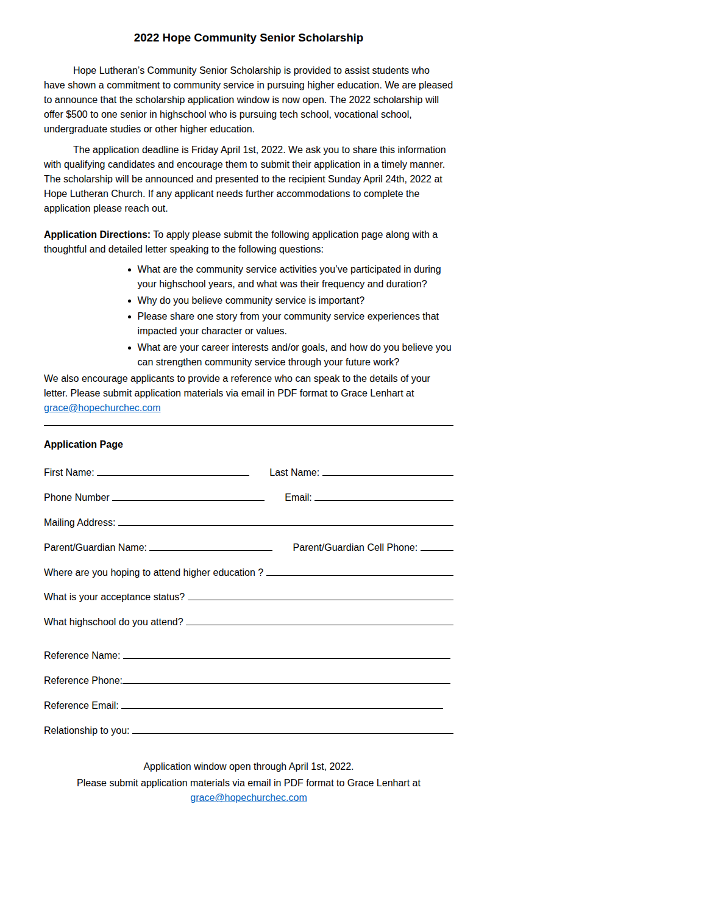2022 Hope Community Senior Scholarship
Hope Lutheran’s Community Senior Scholarship is provided to assist students who have shown a commitment to community service in pursuing higher education. We are pleased to announce that the scholarship application window is now open. The 2022 scholarship will offer $500 to one senior in highschool who is pursuing tech school, vocational school, undergraduate studies or other higher education.
The application deadline is Friday April 1st, 2022. We ask you to share this information with qualifying candidates and encourage them to submit their application in a timely manner. The scholarship will be announced and presented to the recipient Sunday April 24th, 2022 at Hope Lutheran Church. If any applicant needs further accommodations to complete the application please reach out.
Application Directions: To apply please submit the following application page along with a thoughtful and detailed letter speaking to the following questions:
What are the community service activities you’ve participated in during your highschool years, and what was their frequency and duration?
Why do you believe community service is important?
Please share one story from your community service experiences that impacted your character or values.
What are your career interests and/or goals, and how do you believe you can strengthen community service through your future work?
We also encourage applicants to provide a reference who can speak to the details of your letter. Please submit application materials via email in PDF format to Grace Lenhart at grace@hopechurchec.com
Application Page
First Name: Last Name:
Phone Number Email:
Mailing Address:
Parent/Guardian Name: Parent/Guardian Cell Phone:
Where are you hoping to attend higher education ?
What is your acceptance status?
What highschool do you attend?
Reference Name:
Reference Phone:
Reference Email:
Relationship to you:
Application window open through April 1st, 2022.
Please submit application materials via email in PDF format to Grace Lenhart at grace@hopechurchec.com